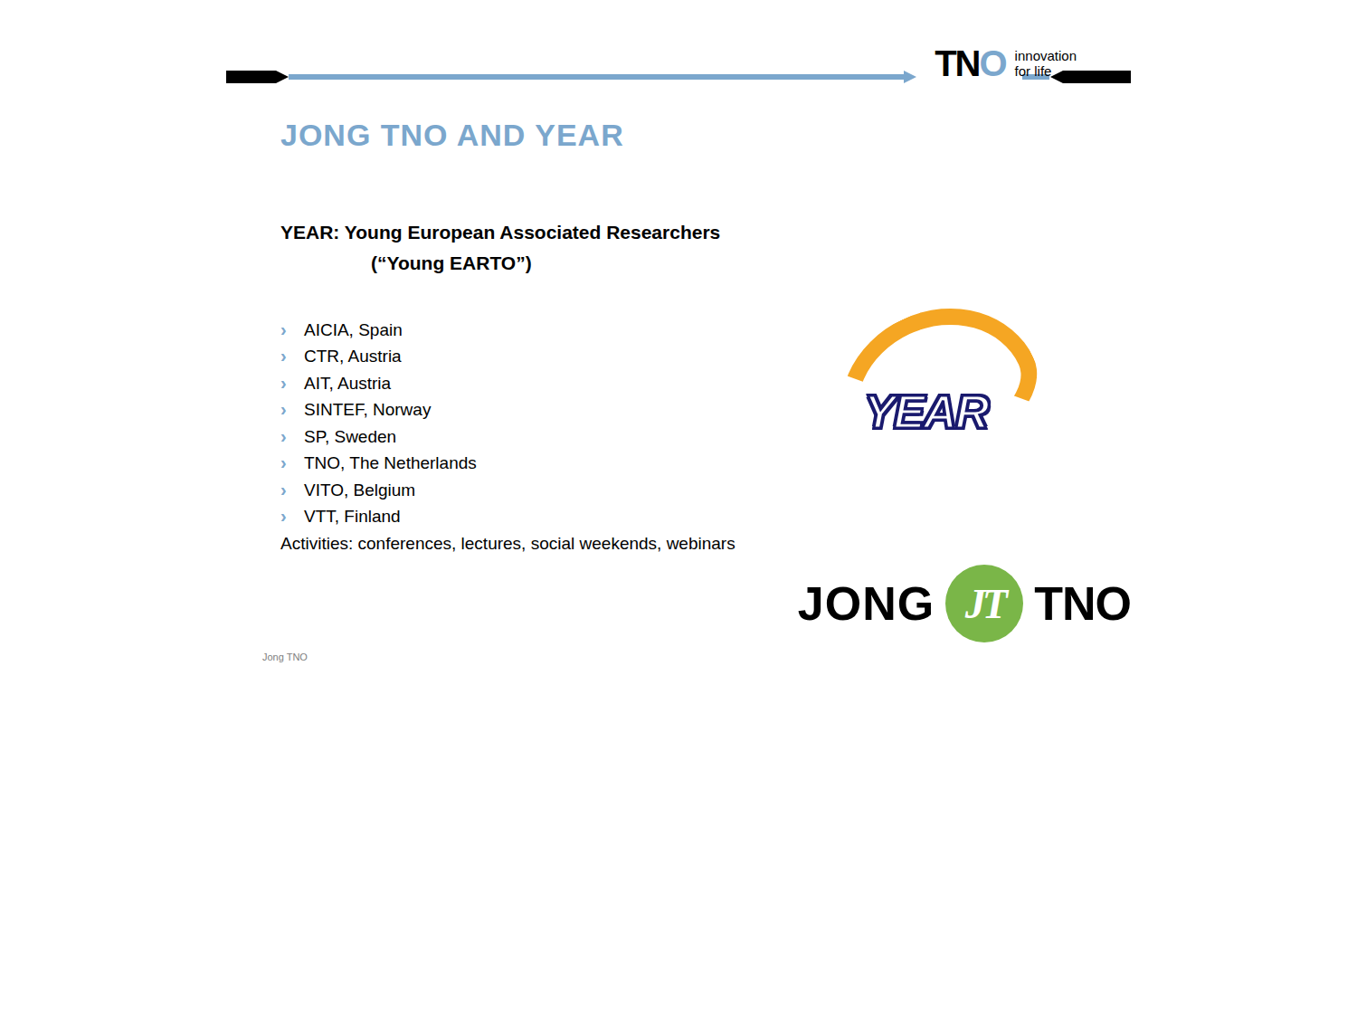TNO
innovation
for life
JONG TNO AND YEAR
YEAR: Young European Associated Researchers
(“Young EARTO”)
AICIA, Spain
CTR, Austria
AIT, Austria
SINTEF, Norway
SP, Sweden
TNO, The Netherlands
VITO, Belgium
VTT, Finland
Activities: conferences, lectures, social weekends, webinars
YEAR
JONG
JT
TNO
Jong TNO